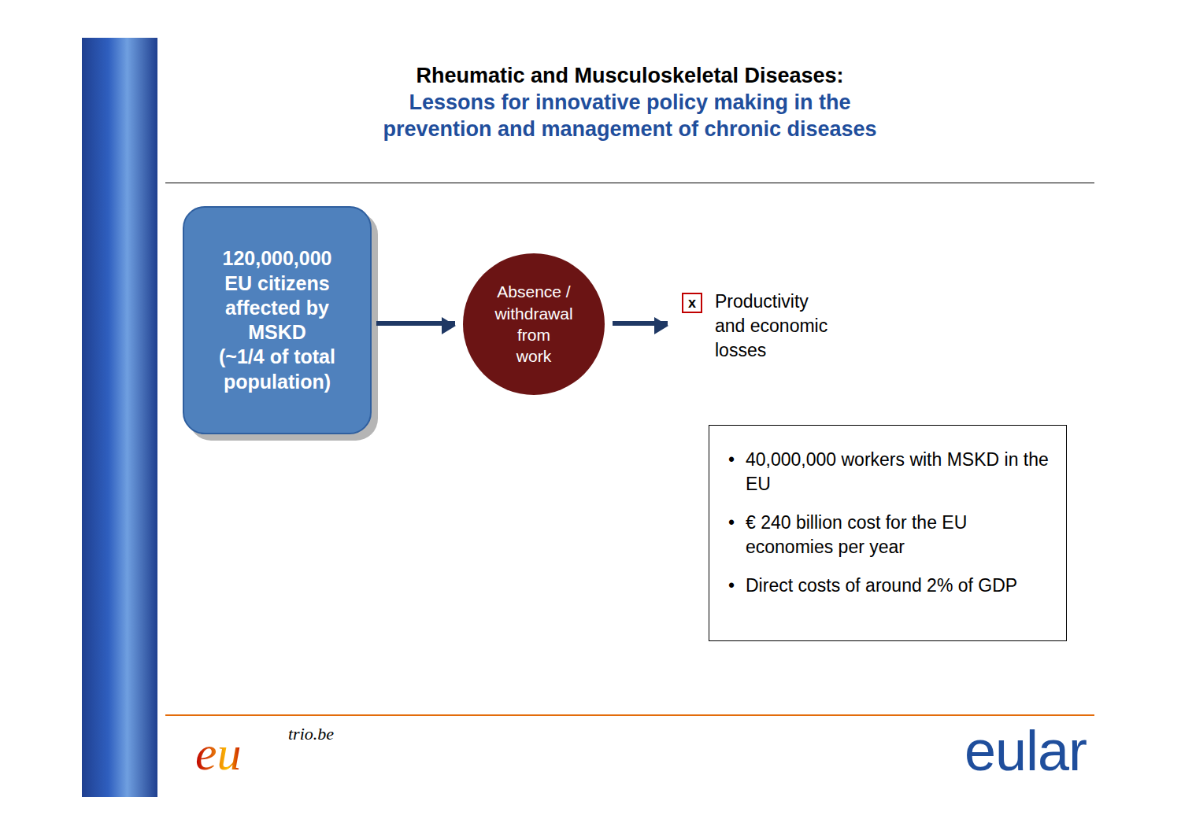Rheumatic and Musculoskeletal Diseases:
Lessons for innovative policy making in the
prevention and management of chronic diseases
120,000,000
EU citizens
affected by
MSKD
(~1/4 of total
population)
Absence /
withdrawal
from
work
x
Productivity
and economic
losses
40,000,000 workers with MSKD in the EU
€ 240 billion cost for the EU economies per year
Direct costs of around 2% of GDP
eu trio.be
eular